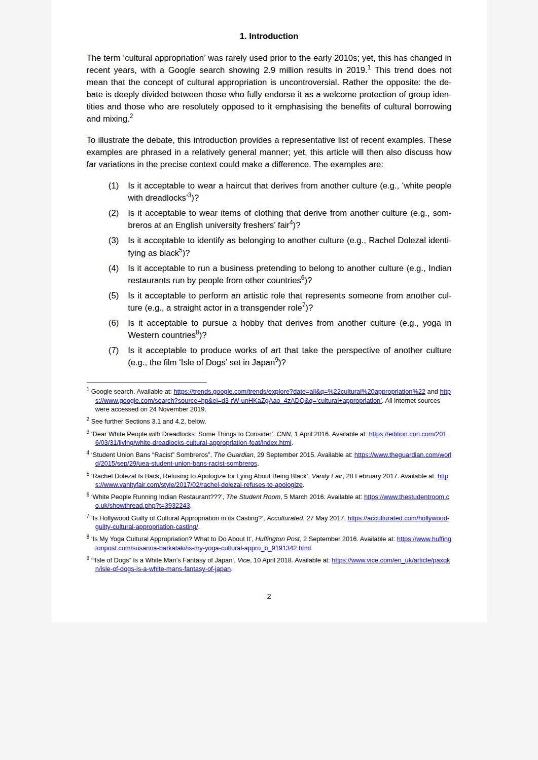1. Introduction
The term ‘cultural appropriation’ was rarely used prior to the early 2010s; yet, this has changed in recent years, with a Google search showing 2.9 million results in 2019.1 This trend does not mean that the concept of cultural appropriation is uncontroversial. Rather the opposite: the debate is deeply divided between those who fully endorse it as a welcome protection of group identities and those who are resolutely opposed to it emphasising the benefits of cultural borrowing and mixing.2
To illustrate the debate, this introduction provides a representative list of recent examples. These examples are phrased in a relatively general manner; yet, this article will then also discuss how far variations in the precise context could make a difference. The examples are:
Is it acceptable to wear a haircut that derives from another culture (e.g., ‘white people with dreadlocks’3)?
Is it acceptable to wear items of clothing that derive from another culture (e.g., sombreros at an English university freshers’ fair4)?
Is it acceptable to identify as belonging to another culture (e.g., Rachel Dolezal identifying as black5)?
Is it acceptable to run a business pretending to belong to another culture (e.g., Indian restaurants run by people from other countries6)?
Is it acceptable to perform an artistic role that represents someone from another culture (e.g., a straight actor in a transgender role7)?
Is it acceptable to pursue a hobby that derives from another culture (e.g., yoga in Western countries8)?
Is it acceptable to produce works of art that take the perspective of another culture (e.g., the film ‘Isle of Dogs’ set in Japan9)?
1 Google search. Available at: https://trends.google.com/trends/explore?date=all&q=%22cultural%20appropriation%22 and https://www.google.com/search?source=hp&ei=d3-rW-unHKaZgAao_4zADQ&q=‘cultural+appropriation’. All internet sources were accessed on 24 November 2019.
2 See further Sections 3.1 and 4.2, below.
3 ‘Dear White People with Dreadlocks: Some Things to Consider’, CNN, 1 April 2016. Available at: https://edition.cnn.com/2016/03/31/living/white-dreadlocks-cultural-appropriation-feat/index.html.
4 ‘Student Union Bans “Racist” Sombreros”, The Guardian, 29 September 2015. Available at: https://www.theguardian.com/world/2015/sep/29/uea-student-union-bans-racist-sombreros.
5 ‘Rachel Dolezal Is Back, Refusing to Apologize for Lying About Being Black’, Vanity Fair, 28 February 2017. Available at: https://www.vanityfair.com/style/2017/02/rachel-dolezal-refuses-to-apologize.
6 ‘White People Running Indian Restaurant???’, The Student Room, 5 March 2016. Available at: https://www.thestudentroom.co.uk/showthread.php?t=3932243.
7 ‘Is Hollywood Guilty of Cultural Appropriation in its Casting?’, Acculturated, 27 May 2017, https://acculturated.com/hollywood-guilty-cultural-appropriation-casting/.
8 ‘Is My Yoga Cultural Appropriation? What to Do About It’, Huffington Post, 2 September 2016. Available at: https://www.huffingtonpost.com/susanna-barkataki/is-my-yoga-cultural-appro_b_9191342.html.
9 ‘“Isle of Dogs” Is a White Man’s Fantasy of Japan’, Vice, 10 April 2018. Available at: https://www.vice.com/en_uk/article/paxqkn/isle-of-dogs-is-a-white-mans-fantasy-of-japan.
2